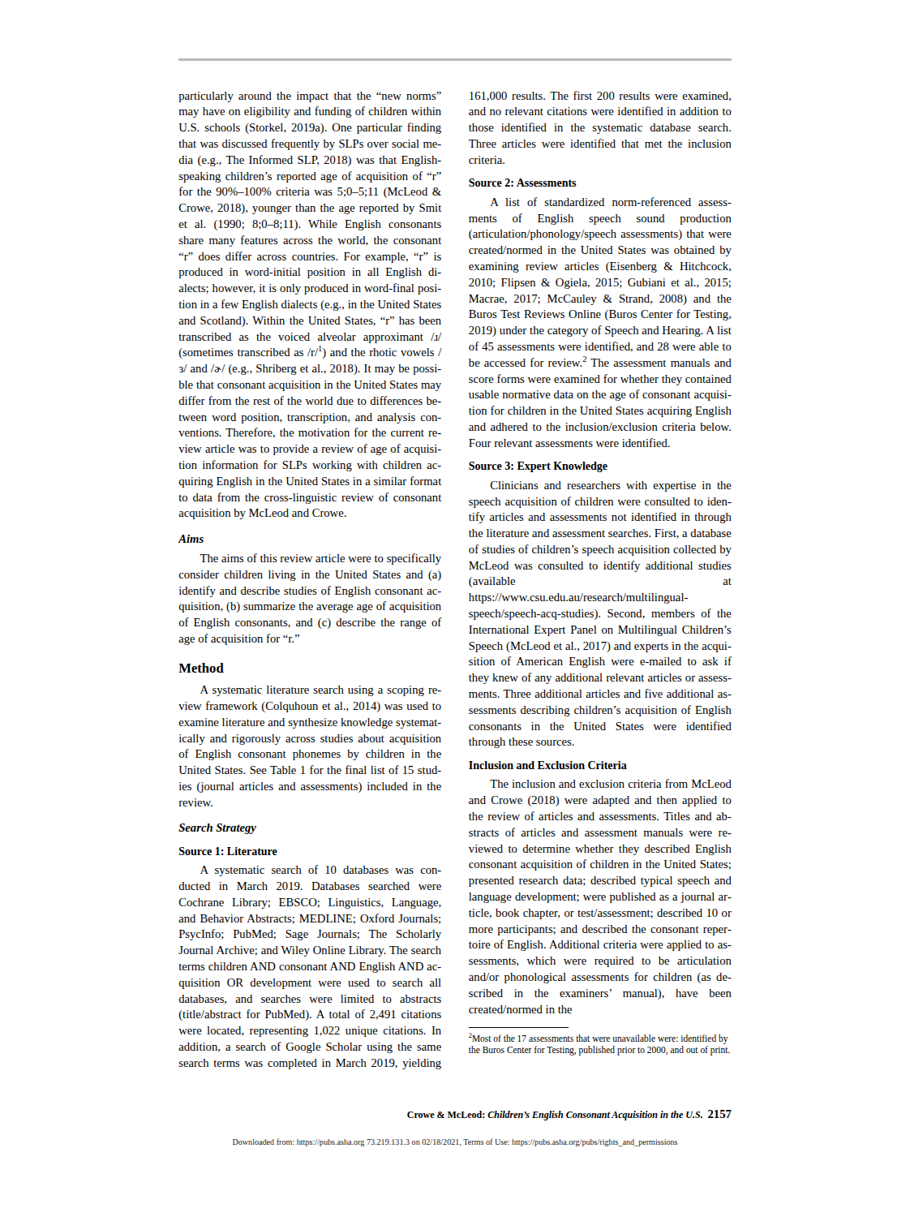particularly around the impact that the “new norms” may have on eligibility and funding of children within U.S. schools (Storkel, 2019a). One particular finding that was discussed frequently by SLPs over social media (e.g., The Informed SLP, 2018) was that English-speaking children’s reported age of acquisition of “r” for the 90%–100% criteria was 5;0–5;11 (McLeod & Crowe, 2018), younger than the age reported by Smit et al. (1990; 8;0–8;11). While English consonants share many features across the world, the consonant “r” does differ across countries. For example, “r” is produced in word-initial position in all English dialects; however, it is only produced in word-final position in a few English dialects (e.g., in the United States and Scotland). Within the United States, “r” has been transcribed as the voiced alveolar approximant /ɹ/ (sometimes transcribed as /r/1) and the rhotic vowels /ɜ/ and /ɚ/ (e.g., Shriberg et al., 2018). It may be possible that consonant acquisition in the United States may differ from the rest of the world due to differences between word position, transcription, and analysis conventions. Therefore, the motivation for the current review article was to provide a review of age of acquisition information for SLPs working with children acquiring English in the United States in a similar format to data from the cross-linguistic review of consonant acquisition by McLeod and Crowe.
Aims
The aims of this review article were to specifically consider children living in the United States and (a) identify and describe studies of English consonant acquisition, (b) summarize the average age of acquisition of English consonants, and (c) describe the range of age of acquisition for “r.”
Method
A systematic literature search using a scoping review framework (Colquhoun et al., 2014) was used to examine literature and synthesize knowledge systematically and rigorously across studies about acquisition of English consonant phonemes by children in the United States. See Table 1 for the final list of 15 studies (journal articles and assessments) included in the review.
Search Strategy
Source 1: Literature
A systematic search of 10 databases was conducted in March 2019. Databases searched were Cochrane Library; EBSCO; Linguistics, Language, and Behavior Abstracts; MEDLINE; Oxford Journals; PsycInfo; PubMed; Sage Journals; The Scholarly Journal Archive; and Wiley Online Library. The search terms children AND consonant AND English AND acquisition OR development were used to search all databases, and searches were limited to abstracts (title/abstract for PubMed). A total of 2,491 citations were located, representing 1,022 unique citations. In addition, a search of Google Scholar using the same search terms was completed in March 2019, yielding 161,000 results. The first 200 results were examined, and no relevant citations were identified in addition to those identified in the systematic database search. Three articles were identified that met the inclusion criteria.
Source 2: Assessments
A list of standardized norm-referenced assessments of English speech sound production (articulation/phonology/speech assessments) that were created/normed in the United States was obtained by examining review articles (Eisenberg & Hitchcock, 2010; Flipsen & Ogiela, 2015; Gubiani et al., 2015; Macrae, 2017; McCauley & Strand, 2008) and the Buros Test Reviews Online (Buros Center for Testing, 2019) under the category of Speech and Hearing. A list of 45 assessments were identified, and 28 were able to be accessed for review.2 The assessment manuals and score forms were examined for whether they contained usable normative data on the age of consonant acquisition for children in the United States acquiring English and adhered to the inclusion/exclusion criteria below. Four relevant assessments were identified.
Source 3: Expert Knowledge
Clinicians and researchers with expertise in the speech acquisition of children were consulted to identify articles and assessments not identified in through the literature and assessment searches. First, a database of studies of children’s speech acquisition collected by McLeod was consulted to identify additional studies (available at https://www.csu.edu.au/research/multilingual-speech/speech-acq-studies). Second, members of the International Expert Panel on Multilingual Children’s Speech (McLeod et al., 2017) and experts in the acquisition of American English were e-mailed to ask if they knew of any additional relevant articles or assessments. Three additional articles and five additional assessments describing children’s acquisition of English consonants in the United States were identified through these sources.
Inclusion and Exclusion Criteria
The inclusion and exclusion criteria from McLeod and Crowe (2018) were adapted and then applied to the review of articles and assessments. Titles and abstracts of articles and assessment manuals were reviewed to determine whether they described English consonant acquisition of children in the United States; presented research data; described typical speech and language development; were published as a journal article, book chapter, or test/assessment; described 10 or more participants; and described the consonant repertoire of English. Additional criteria were applied to assessments, which were required to be articulation and/or phonological assessments for children (as described in the examiners’ manual), have been created/normed in the
2Most of the 17 assessments that were unavailable were: identified by the Buros Center for Testing, published prior to 2000, and out of print.
Crowe & McLeod: Children’s English Consonant Acquisition in the U.S. 2157
Downloaded from: https://pubs.asha.org 73.219.131.3 on 02/18/2021, Terms of Use: https://pubs.asha.org/pubs/rights_and_permissions